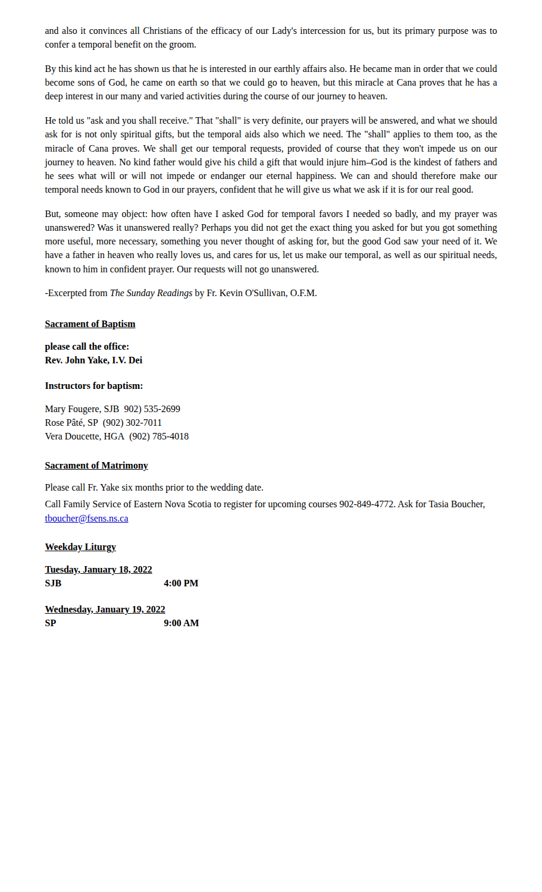and also it convinces all Christians of the efficacy of our Lady's intercession for us, but its primary purpose was to confer a temporal benefit on the groom.
By this kind act he has shown us that he is interested in our earthly affairs also. He became man in order that we could become sons of God, he came on earth so that we could go to heaven, but this miracle at Cana proves that he has a deep interest in our many and varied activities during the course of our journey to heaven.
He told us "ask and you shall receive." That "shall" is very definite, our prayers will be answered, and what we should ask for is not only spiritual gifts, but the temporal aids also which we need. The "shall" applies to them too, as the miracle of Cana proves. We shall get our temporal requests, provided of course that they won't impede us on our journey to heaven. No kind father would give his child a gift that would injure him–God is the kindest of fathers and he sees what will or will not impede or endanger our eternal happiness. We can and should therefore make our temporal needs known to God in our prayers, confident that he will give us what we ask if it is for our real good.
But, someone may object: how often have I asked God for temporal favors I needed so badly, and my prayer was unanswered? Was it unanswered really? Perhaps you did not get the exact thing you asked for but you got something more useful, more necessary, something you never thought of asking for, but the good God saw your need of it. We have a father in heaven who really loves us, and cares for us, let us make our temporal, as well as our spiritual needs, known to him in confident prayer. Our requests will not go unanswered.
-Excerpted from The Sunday Readings by Fr. Kevin O'Sullivan, O.F.M.
Sacrament of Baptism
please call the office: Rev. John Yake, I.V. Dei
Instructors for baptism:
Mary Fougere, SJB 902) 535-2699 Rose Pâté, SP (902) 302-7011 Vera Doucette, HGA (902) 785-4018
Sacrament of Matrimony
Please call Fr. Yake six months prior to the wedding date.
Call Family Service of Eastern Nova Scotia to register for upcoming courses 902-849-4772. Ask for Tasia Boucher, tboucher@fsens.ns.ca
Weekday Liturgy
Tuesday, January 18, 2022 SJB4:00 PM
Wednesday, January 19, 2022 SP9:00 AM